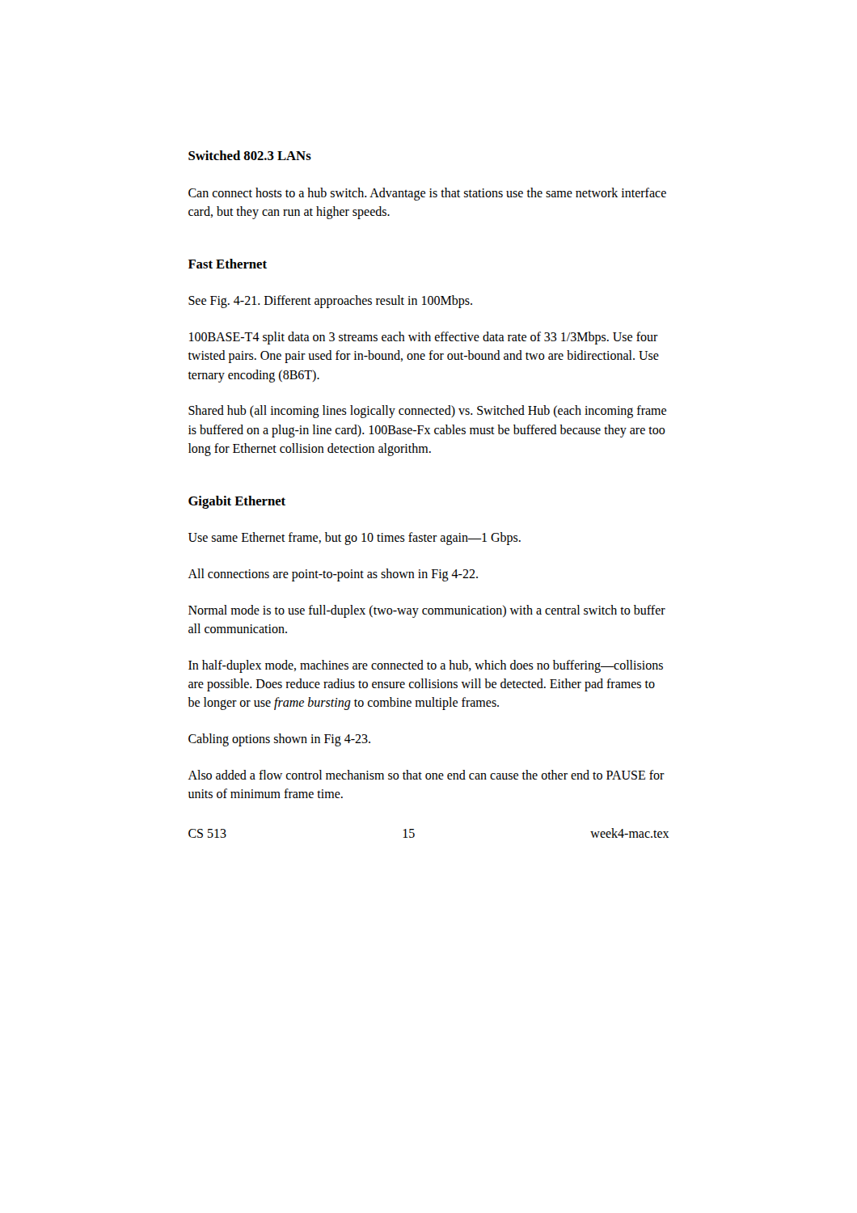Switched 802.3 LANs
Can connect hosts to a hub switch. Advantage is that stations use the same network interface card, but they can run at higher speeds.
Fast Ethernet
See Fig. 4-21. Different approaches result in 100Mbps.
100BASE-T4 split data on 3 streams each with effective data rate of 33 1/3Mbps. Use four twisted pairs. One pair used for in-bound, one for out-bound and two are bidirectional. Use ternary encoding (8B6T).
Shared hub (all incoming lines logically connected) vs. Switched Hub (each incoming frame is buffered on a plug-in line card). 100Base-Fx cables must be buffered because they are too long for Ethernet collision detection algorithm.
Gigabit Ethernet
Use same Ethernet frame, but go 10 times faster again—1 Gbps.
All connections are point-to-point as shown in Fig 4-22.
Normal mode is to use full-duplex (two-way communication) with a central switch to buffer all communication.
In half-duplex mode, machines are connected to a hub, which does no buffering—collisions are possible. Does reduce radius to ensure collisions will be detected. Either pad frames to be longer or use frame bursting to combine multiple frames.
Cabling options shown in Fig 4-23.
Also added a flow control mechanism so that one end can cause the other end to PAUSE for units of minimum frame time.
CS 513 15 week4-mac.tex